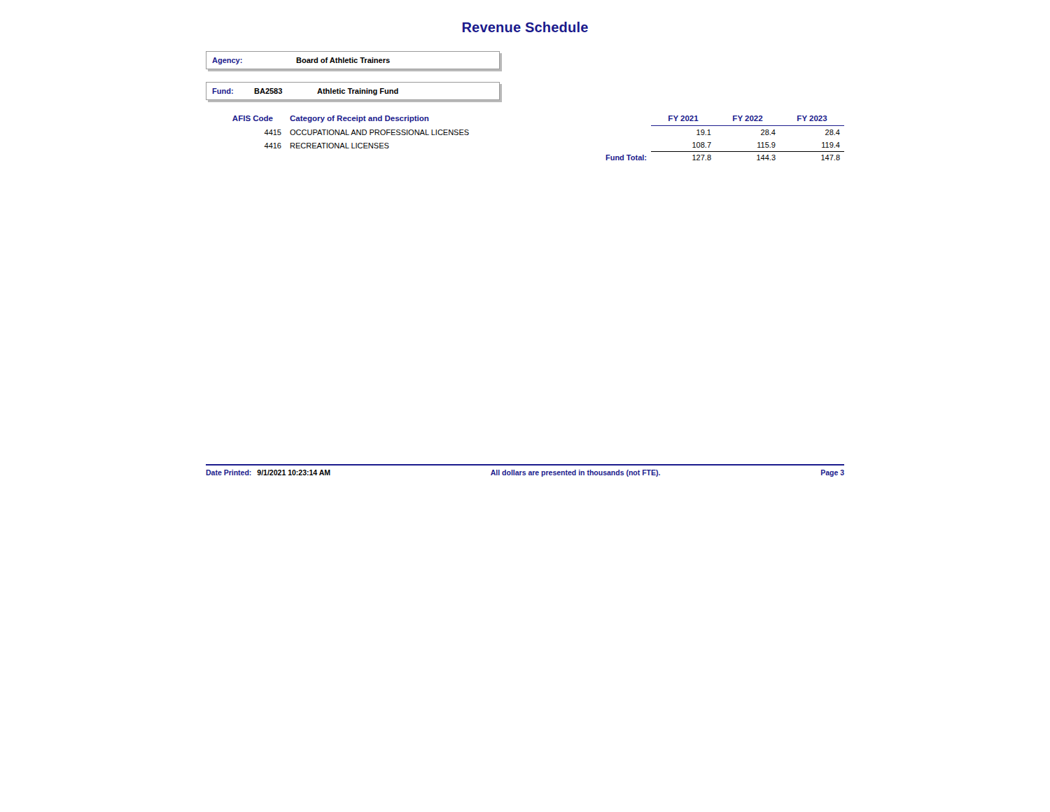Revenue Schedule
Agency: Board of Athletic Trainers
Fund: BA2583 Athletic Training Fund
| AFIS Code | Category of Receipt and Description | | FY 2021 | FY 2022 | FY 2023 |
| --- | --- | --- | --- | --- | --- |
| 4415 | OCCUPATIONAL AND PROFESSIONAL LICENSES | | 19.1 | 28.4 | 28.4 |
| 4416 | RECREATIONAL LICENSES | | 108.7 | 115.9 | 119.4 |
| | | Fund Total: | 127.8 | 144.3 | 147.8 |
Date Printed:9/1/2021 10:23:14 AM
Page 3
All dollars are presented in thousands (not FTE).